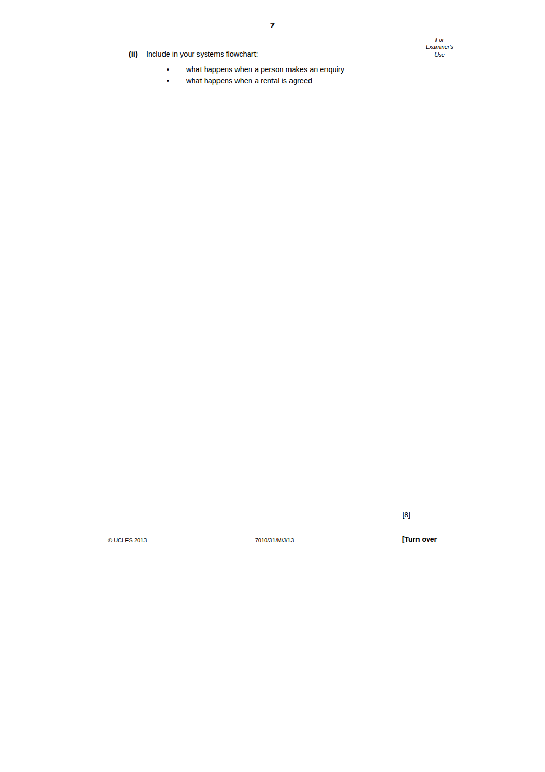7
For
Examiner's
Use
(ii)
Include in your systems flowchart:
what happens when a person makes an enquiry
what happens when a rental is agreed
[8]
© UCLES 2013
7010/31/M/J/13
[Turn over